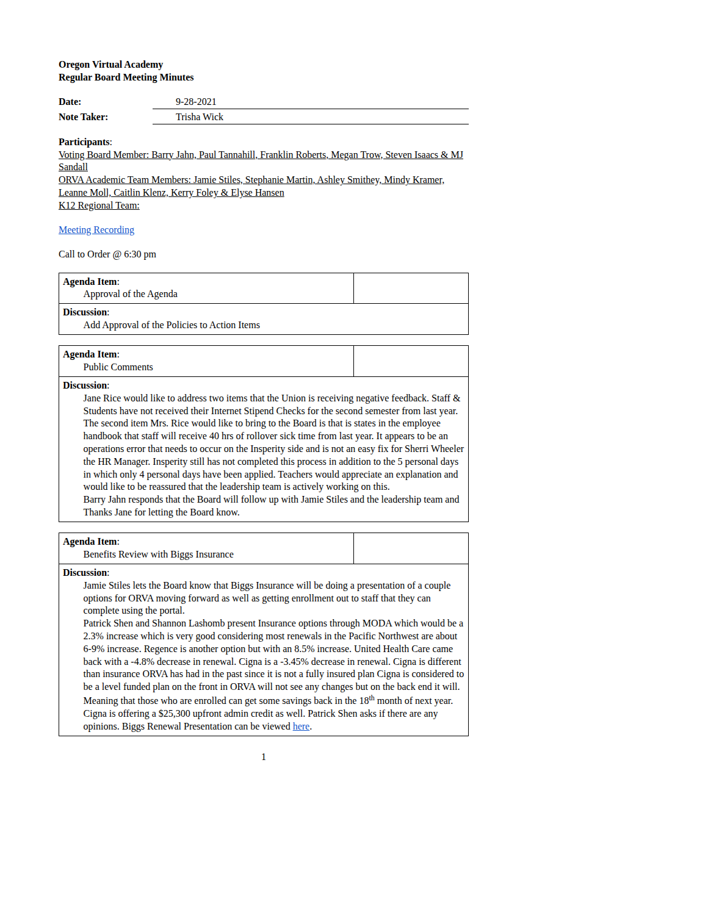Oregon Virtual Academy
Regular Board Meeting Minutes
Date: 9-28-2021
Note Taker: Trisha Wick
Participants:
Voting Board Member: Barry Jahn, Paul Tannahill, Franklin Roberts, Megan Trow, Steven Isaacs & MJ Sandall
ORVA Academic Team Members: Jamie Stiles, Stephanie Martin, Ashley Smithey, Mindy Kramer, Leanne Moll, Caitlin Klenz, Kerry Foley & Elyse Hansen
K12 Regional Team:
Meeting Recording
Call to Order @ 6:30 pm
| Agenda Item : Approval of the Agenda | |
| Discussion : Add Approval of the Policies to Action Items |
| Agenda Item : Public Comments | |
| Discussion : Jane Rice would like to address two items that the Union is receiving negative feedback. Staff & Students have not received their Internet Stipend Checks for the second semester from last year. The second item Mrs. Rice would like to bring to the Board is that is states in the employee handbook that staff will receive 40 hrs of rollover sick time from last year. It appears to be an operations error that needs to occur on the Insperity side and is not an easy fix for Sherri Wheeler the HR Manager. Insperity still has not completed this process in addition to the 5 personal days in which only 4 personal days have been applied. Teachers would appreciate an explanation and would like to be reassured that the leadership team is actively working on this. Barry Jahn responds that the Board will follow up with Jamie Stiles and the leadership team and Thanks Jane for letting the Board know. |
| Agenda Item : Benefits Review with Biggs Insurance | |
| Discussion : Jamie Stiles lets the Board know that Biggs Insurance will be doing a presentation of a couple options for ORVA moving forward as well as getting enrollment out to staff that they can complete using the portal. Patrick Shen and Shannon Lashomb present Insurance options through MODA which would be a 2.3% increase which is very good considering most renewals in the Pacific Northwest are about 6-9% increase. Regence is another option but with an 8.5% increase. United Health Care came back with a -4.8% decrease in renewal. Cigna is a -3.45% decrease in renewal. Cigna is different than insurance ORVA has had in the past since it is not a fully insured plan Cigna is considered to be a level funded plan on the front in ORVA will not see any changes but on the back end it will. Meaning that those who are enrolled can get some savings back in the 18 th month of next year. Cigna is offering a $25,300 upfront admin credit as well. Patrick Shen asks if there are any opinions. Biggs Renewal Presentation can be viewed here . |
1